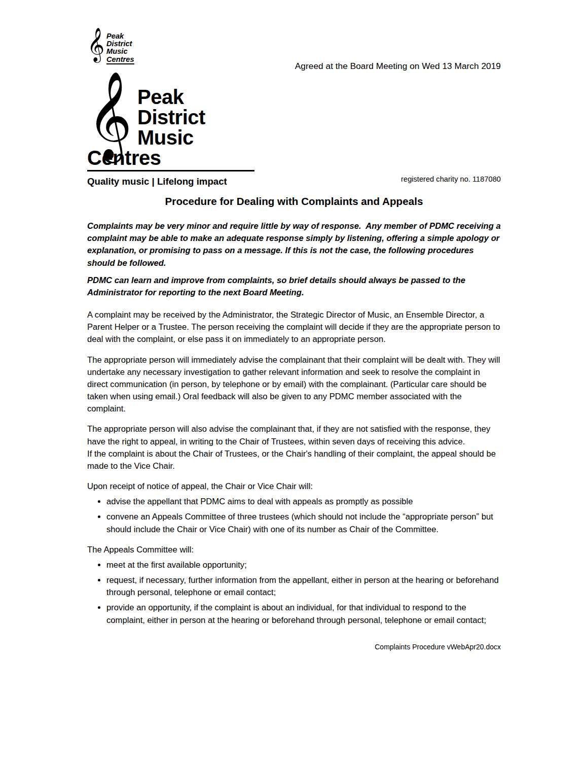𝄞 Peak
District
Music
Centres
Agreed at the Board Meeting on Wed 13 March 2019
𝄞
Peak
District
Music
Centres
Quality music | Lifelong impact
registered charity no. 1187080
Procedure for Dealing with Complaints and Appeals
Complaints may be very minor and require little by way of response. Any member of PDMC receiving a complaint may be able to make an adequate response simply by listening, offering a simple apology or explanation, or promising to pass on a message. If this is not the case, the following procedures should be followed.
PDMC can learn and improve from complaints, so brief details should always be passed to the Administrator for reporting to the next Board Meeting.
A complaint may be received by the Administrator, the Strategic Director of Music, an Ensemble Director, a Parent Helper or a Trustee. The person receiving the complaint will decide if they are the appropriate person to deal with the complaint, or else pass it on immediately to an appropriate person.
The appropriate person will immediately advise the complainant that their complaint will be dealt with. They will undertake any necessary investigation to gather relevant information and seek to resolve the complaint in direct communication (in person, by telephone or by email) with the complainant. (Particular care should be taken when using email.) Oral feedback will also be given to any PDMC member associated with the complaint.
The appropriate person will also advise the complainant that, if they are not satisfied with the response, they have the right to appeal, in writing to the Chair of Trustees, within seven days of receiving this advice.
If the complaint is about the Chair of Trustees, or the Chair's handling of their complaint, the appeal should be made to the Vice Chair.
Upon receipt of notice of appeal, the Chair or Vice Chair will:
advise the appellant that PDMC aims to deal with appeals as promptly as possible
convene an Appeals Committee of three trustees (which should not include the “appropriate person” but should include the Chair or Vice Chair) with one of its number as Chair of the Committee.
The Appeals Committee will:
meet at the first available opportunity;
request, if necessary, further information from the appellant, either in person at the hearing or beforehand through personal, telephone or email contact;
provide an opportunity, if the complaint is about an individual, for that individual to respond to the complaint, either in person at the hearing or beforehand through personal, telephone or email contact;
Complaints Procedure vWebApr20.docx